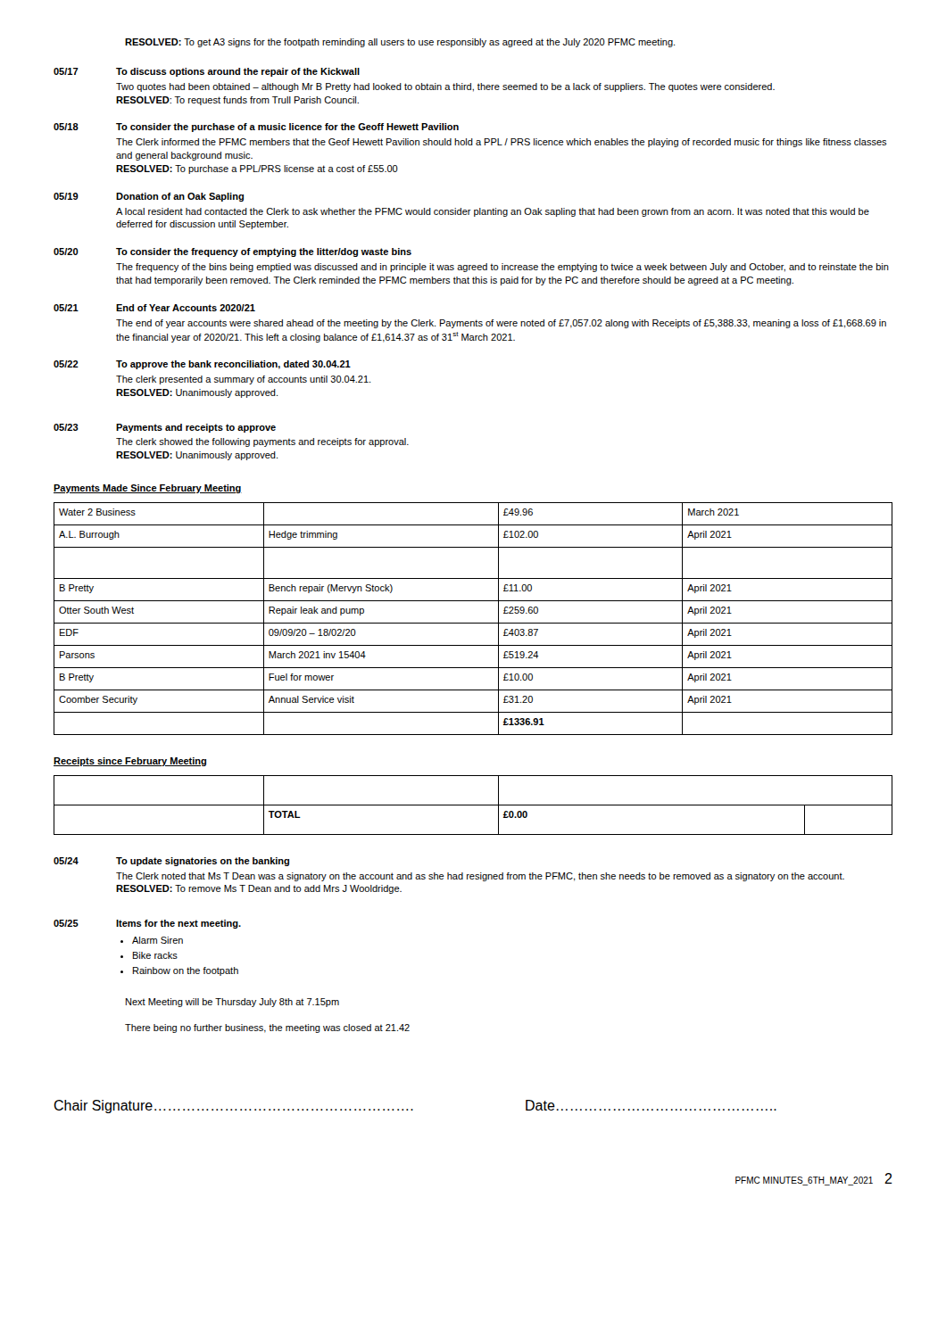RESOLVED: To get A3 signs for the footpath reminding all users to use responsibly as agreed at the July 2020 PFMC meeting.
05/17
To discuss options around the repair of the Kickwall
Two quotes had been obtained – although Mr B Pretty had looked to obtain a third, there seemed to be a lack of suppliers. The quotes were considered.
RESOLVED: To request funds from Trull Parish Council.
05/18
To consider the purchase of a music licence for the Geoff Hewett Pavilion
The Clerk informed the PFMC members that the Geof Hewett Pavilion should hold a PPL / PRS licence which enables the playing of recorded music for things like fitness classes and general background music.
RESOLVED: To purchase a PPL/PRS license at a cost of £55.00
05/19
Donation of an Oak Sapling
A local resident had contacted the Clerk to ask whether the PFMC would consider planting an Oak sapling that had been grown from an acorn. It was noted that this would be deferred for discussion until September.
05/20
To consider the frequency of emptying the litter/dog waste bins
The frequency of the bins being emptied was discussed and in principle it was agreed to increase the emptying to twice a week between July and October, and to reinstate the bin that had temporarily been removed. The Clerk reminded the PFMC members that this is paid for by the PC and therefore should be agreed at a PC meeting.
05/21
End of Year Accounts 2020/21
The end of year accounts were shared ahead of the meeting by the Clerk. Payments of were noted of £7,057.02 along with Receipts of £5,388.33, meaning a loss of £1,668.69 in the financial year of 2020/21. This left a closing balance of £1,614.37 as of 31st March 2021.
05/22
To approve the bank reconciliation, dated 30.04.21
The clerk presented a summary of accounts until 30.04.21.
RESOLVED: Unanimously approved.
05/23
Payments and receipts to approve
The clerk showed the following payments and receipts for approval.
RESOLVED: Unanimously approved.
Payments Made Since February Meeting
| Water 2 Business | | £49.96 | March 2021 |
| A.L. Burrough | Hedge trimming | £102.00 | April 2021 |
| B Pretty | Bench repair (Mervyn Stock) | £11.00 | April 2021 |
| Otter South West | Repair leak and pump | £259.60 | April 2021 |
| EDF | 09/09/20 – 18/02/20 | £403.87 | April 2021 |
| Parsons | March 2021 inv 15404 | £519.24 | April 2021 |
| B Pretty | Fuel for mower | £10.00 | April 2021 |
| Coomber Security | Annual Service visit | £31.20 | April 2021 |
| | | £1336.91 | |
Receipts since February Meeting
| | TOTAL | £0.00 | |
05/24
To update signatories on the banking
The Clerk noted that Ms T Dean was a signatory on the account and as she had resigned from the PFMC, then she needs to be removed as a signatory on the account.
RESOLVED: To remove Ms T Dean and to add Mrs J Wooldridge.
05/25
Items for the next meeting.
Alarm Siren
Bike racks
Rainbow on the footpath
Next Meeting will be Thursday July 8th at 7.15pm
There being no further business, the meeting was closed at 21.42
Chair Signature………………………………………………. Date………………………………………..
PFMC MINUTES_6TH_MAY_2021 2